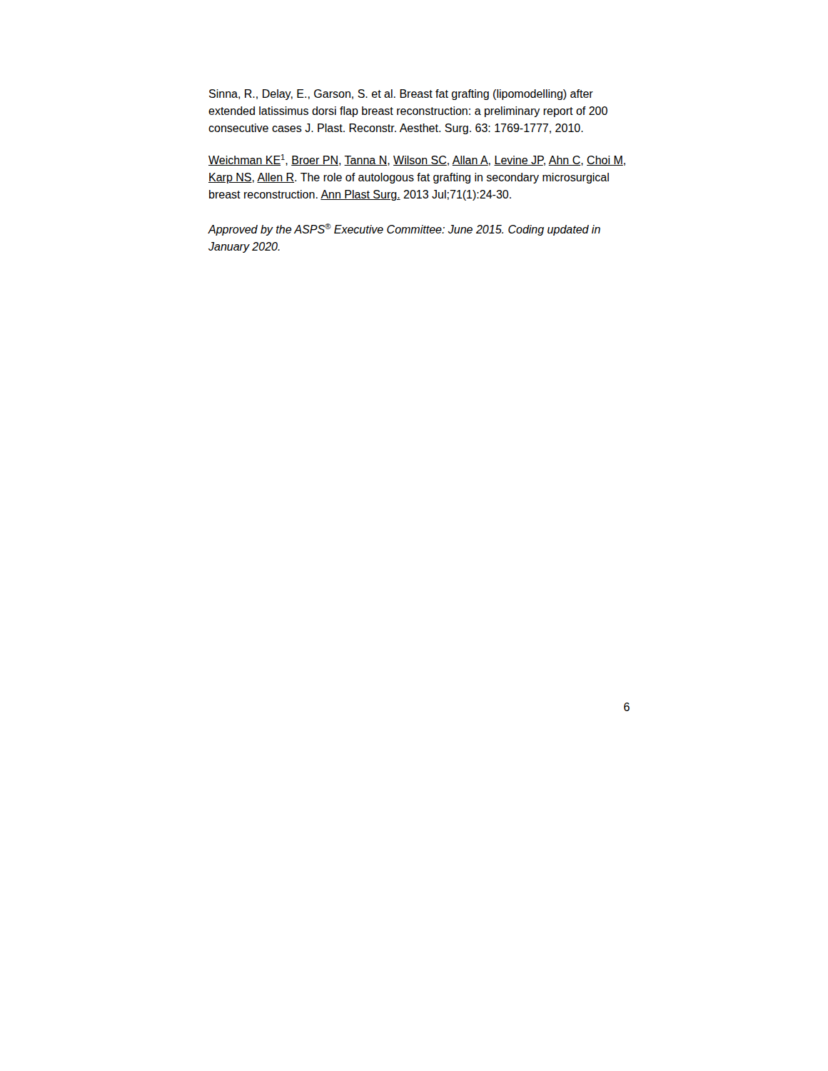Sinna, R., Delay, E., Garson, S. et al. Breast fat grafting (lipomodelling) after extended latissimus dorsi flap breast reconstruction: a preliminary report of 200 consecutive cases J. Plast. Reconstr. Aesthet. Surg. 63: 1769-1777, 2010.
Weichman KE1, Broer PN, Tanna N, Wilson SC, Allan A, Levine JP, Ahn C, Choi M, Karp NS, Allen R. The role of autologous fat grafting in secondary microsurgical breast reconstruction. Ann Plast Surg. 2013 Jul;71(1):24-30.
Approved by the ASPS® Executive Committee: June 2015. Coding updated in January 2020.
6